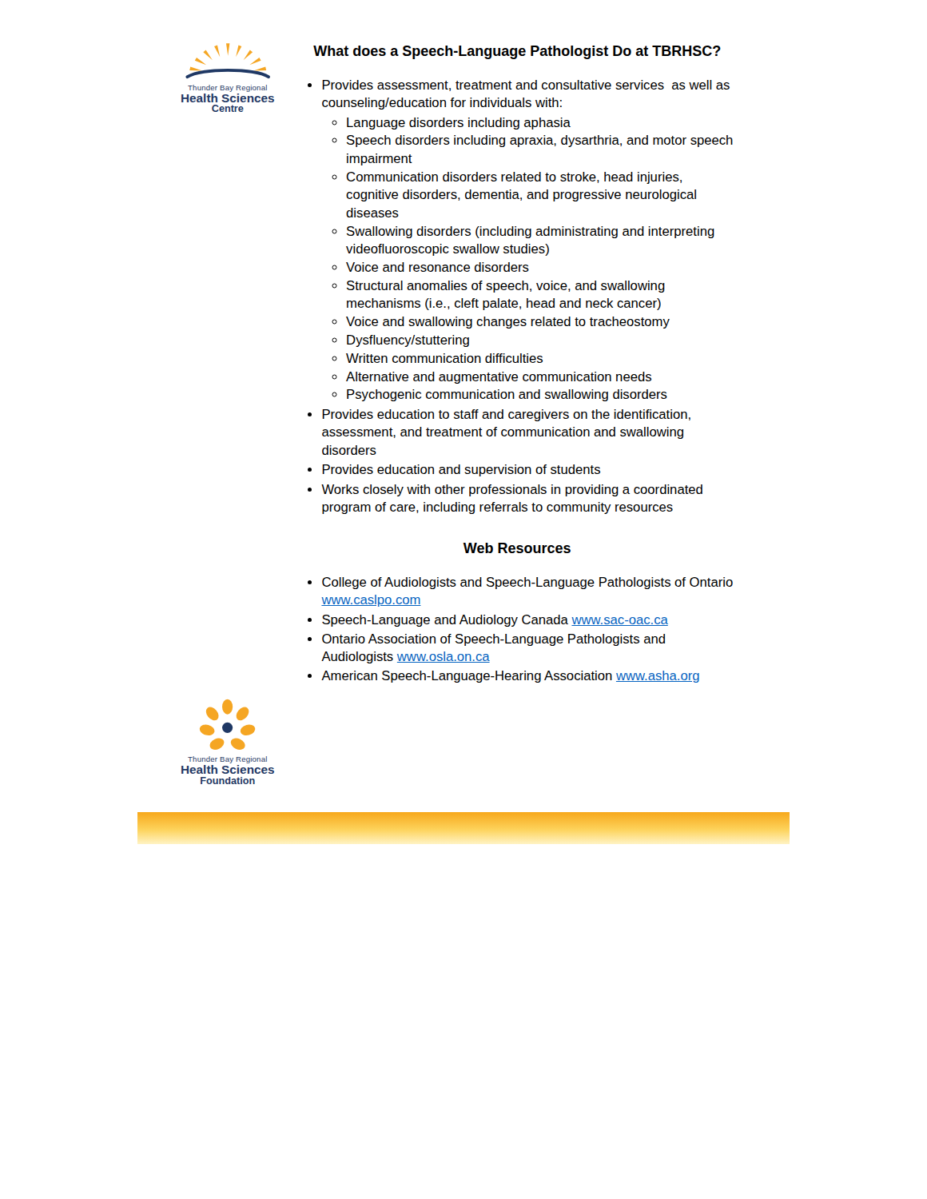Thunder Bay Regional
Health Sciences
Centre
Thunder Bay Regional
Health Sciences
Foundation
What does a Speech-Language Pathologist Do at TBRHSC?
Provides assessment, treatment and consultative services as well as counseling/education for individuals with:
Language disorders including aphasia
Speech disorders including apraxia, dysarthria, and motor speech impairment
Communication disorders related to stroke, head injuries, cognitive disorders, dementia, and progressive neurological diseases
Swallowing disorders (including administrating and interpreting videofluoroscopic swallow studies)
Voice and resonance disorders
Structural anomalies of speech, voice, and swallowing mechanisms (i.e., cleft palate, head and neck cancer)
Voice and swallowing changes related to tracheostomy
Dysfluency/stuttering
Written communication difficulties
Alternative and augmentative communication needs
Psychogenic communication and swallowing disorders
Provides education to staff and caregivers on the identification, assessment, and treatment of communication and swallowing disorders
Provides education and supervision of students
Works closely with other professionals in providing a coordinated program of care, including referrals to community resources
Web Resources
College of Audiologists and Speech-Language Pathologists of Ontario www.caslpo.com
Speech-Language and Audiology Canada www.sac-oac.ca
Ontario Association of Speech-Language Pathologists and Audiologists www.osla.on.ca
American Speech-Language-Hearing Association www.asha.org